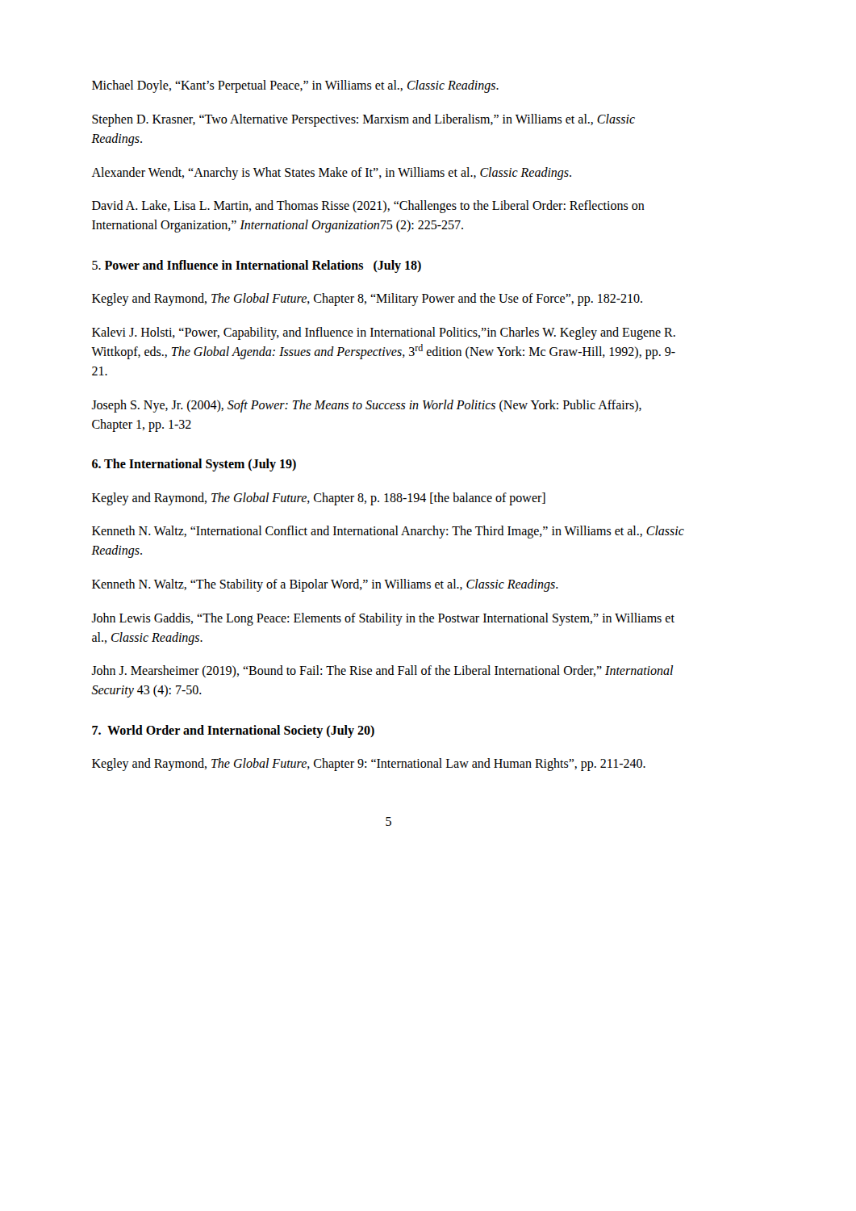Michael Doyle, “Kant’s Perpetual Peace,” in Williams et al., Classic Readings.
Stephen D. Krasner, “Two Alternative Perspectives: Marxism and Liberalism,” in Williams et al., Classic Readings.
Alexander Wendt, “Anarchy is What States Make of It”, in Williams et al., Classic Readings.
David A. Lake, Lisa L. Martin, and Thomas Risse (2021), “Challenges to the Liberal Order: Reflections on International Organization,” International Organization75 (2): 225-257.
5. Power and Influence in International Relations (July 18)
Kegley and Raymond, The Global Future, Chapter 8, “Military Power and the Use of Force”, pp. 182-210.
Kalevi J. Holsti, “Power, Capability, and Influence in International Politics,”in Charles W. Kegley and Eugene R. Wittkopf, eds., The Global Agenda: Issues and Perspectives, 3rd edition (New York: Mc Graw-Hill, 1992), pp. 9-21.
Joseph S. Nye, Jr. (2004), Soft Power: The Means to Success in World Politics (New York: Public Affairs), Chapter 1, pp. 1-32
6. The International System (July 19)
Kegley and Raymond, The Global Future, Chapter 8, p. 188-194 [the balance of power]
Kenneth N. Waltz, “International Conflict and International Anarchy: The Third Image,” in Williams et al., Classic Readings.
Kenneth N. Waltz, “The Stability of a Bipolar Word,” in Williams et al., Classic Readings.
John Lewis Gaddis, “The Long Peace: Elements of Stability in the Postwar International System,” in Williams et al., Classic Readings.
John J. Mearsheimer (2019), “Bound to Fail: The Rise and Fall of the Liberal International Order,” International Security 43 (4): 7-50.
7. World Order and International Society (July 20)
Kegley and Raymond, The Global Future, Chapter 9: “International Law and Human Rights”, pp. 211-240.
5